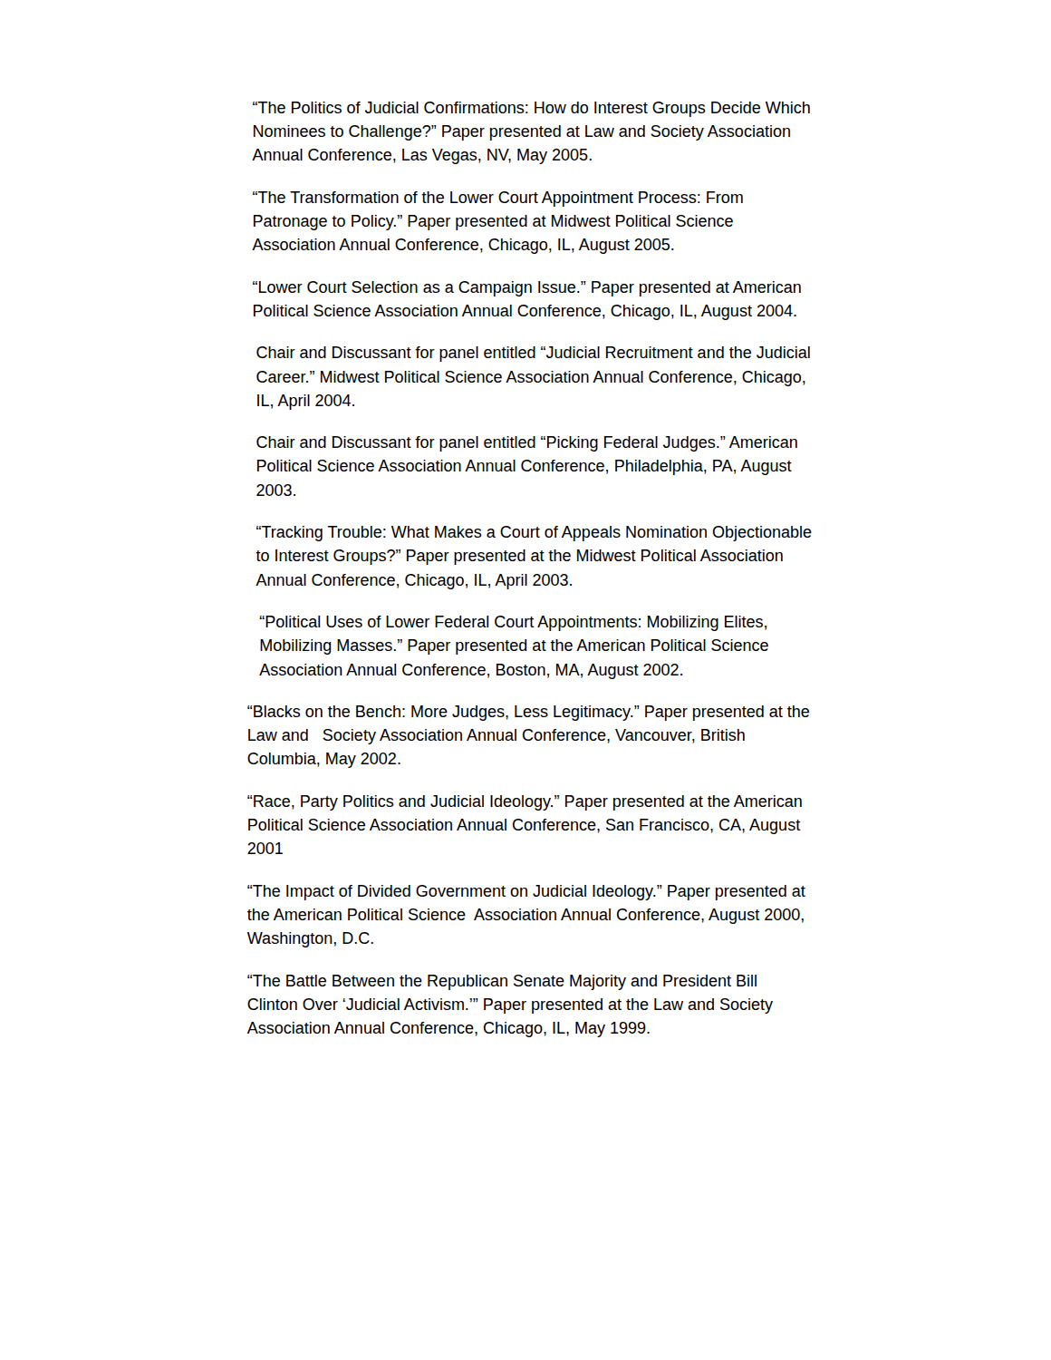“The Politics of Judicial Confirmations: How do Interest Groups Decide Which Nominees to Challenge?” Paper presented at Law and Society Association Annual Conference, Las Vegas, NV, May 2005.
“The Transformation of the Lower Court Appointment Process: From Patronage to Policy.” Paper presented at Midwest Political Science Association Annual Conference, Chicago, IL, August 2005.
“Lower Court Selection as a Campaign Issue.” Paper presented at American Political Science Association Annual Conference, Chicago, IL, August 2004.
Chair and Discussant for panel entitled “Judicial Recruitment and the Judicial Career.” Midwest Political Science Association Annual Conference, Chicago, IL, April 2004.
Chair and Discussant for panel entitled “Picking Federal Judges.” American Political Science Association Annual Conference, Philadelphia, PA, August 2003.
“Tracking Trouble: What Makes a Court of Appeals Nomination Objectionable to Interest Groups?” Paper presented at the Midwest Political Association Annual Conference, Chicago, IL, April 2003.
“Political Uses of Lower Federal Court Appointments: Mobilizing Elites, Mobilizing Masses.” Paper presented at the American Political Science Association Annual Conference, Boston, MA, August 2002.
“Blacks on the Bench: More Judges, Less Legitimacy.” Paper presented at the Law and Society Association Annual Conference, Vancouver, British Columbia, May 2002.
“Race, Party Politics and Judicial Ideology.” Paper presented at the American Political Science Association Annual Conference, San Francisco, CA, August 2001
“The Impact of Divided Government on Judicial Ideology.” Paper presented at the American Political Science Association Annual Conference, August 2000, Washington, D.C.
“The Battle Between the Republican Senate Majority and President Bill Clinton Over ‘Judicial Activism.’” Paper presented at the Law and Society Association Annual Conference, Chicago, IL, May 1999.